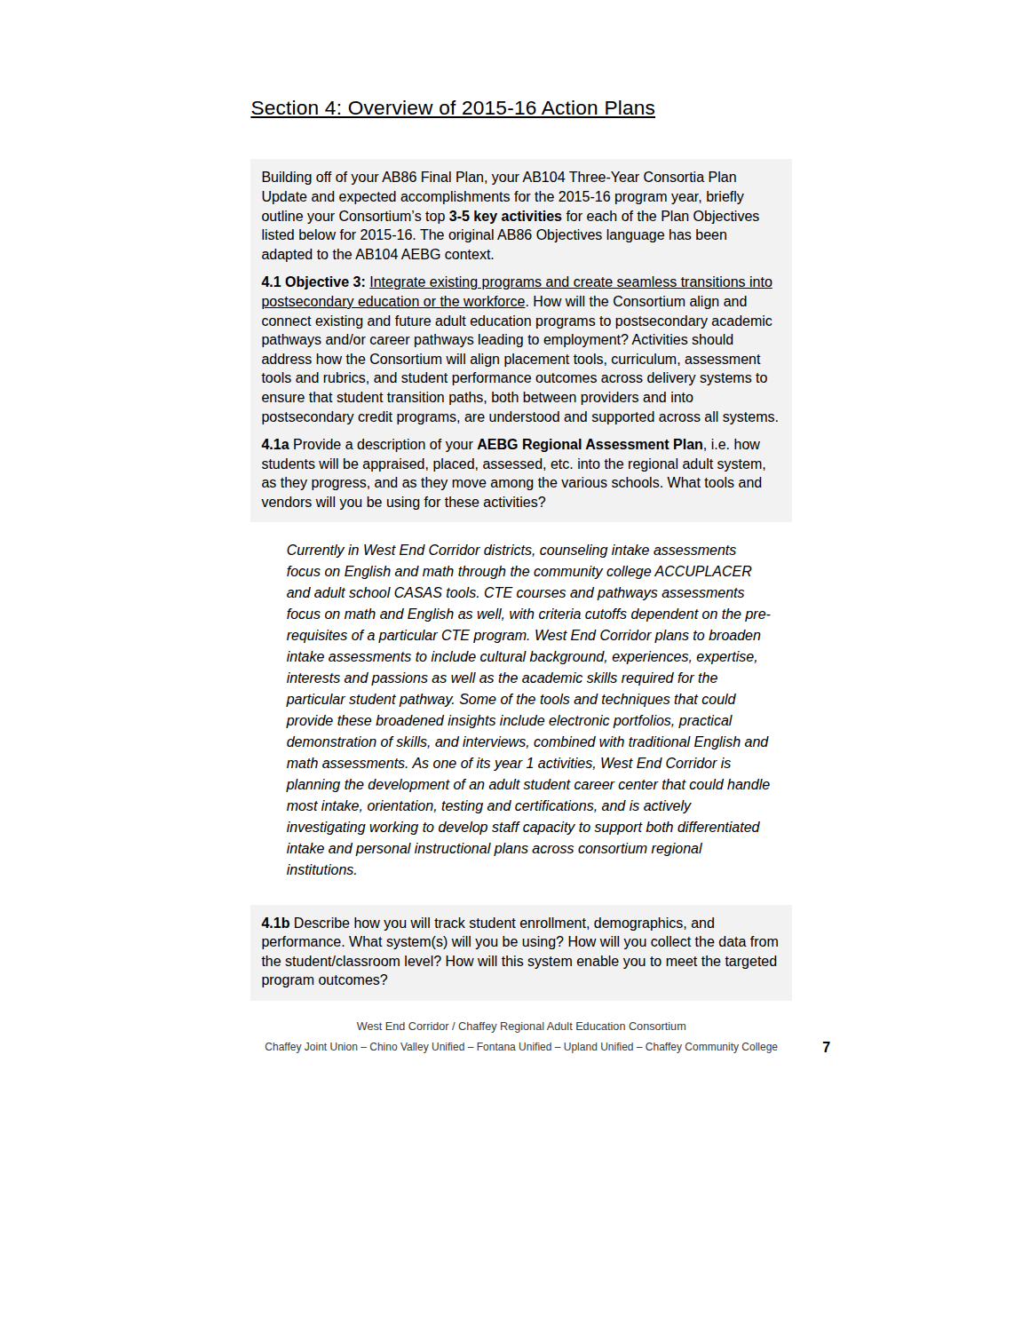Section 4: Overview of 2015-16 Action Plans
Building off of your AB86 Final Plan, your AB104 Three-Year Consortia Plan Update and expected accomplishments for the 2015-16 program year, briefly outline your Consortium’s top 3-5 key activities for each of the Plan Objectives listed below for 2015-16. The original AB86 Objectives language has been adapted to the AB104 AEBG context.
4.1 Objective 3: Integrate existing programs and create seamless transitions into postsecondary education or the workforce. How will the Consortium align and connect existing and future adult education programs to postsecondary academic pathways and/or career pathways leading to employment? Activities should address how the Consortium will align placement tools, curriculum, assessment tools and rubrics, and student performance outcomes across delivery systems to ensure that student transition paths, both between providers and into postsecondary credit programs, are understood and supported across all systems.
4.1a Provide a description of your AEBG Regional Assessment Plan, i.e. how students will be appraised, placed, assessed, etc. into the regional adult system, as they progress, and as they move among the various schools. What tools and vendors will you be using for these activities?
Currently in West End Corridor districts, counseling intake assessments focus on English and math through the community college ACCUPLACER and adult school CASAS tools. CTE courses and pathways assessments focus on math and English as well, with criteria cutoffs dependent on the pre-requisites of a particular CTE program. West End Corridor plans to broaden intake assessments to include cultural background, experiences, expertise, interests and passions as well as the academic skills required for the particular student pathway. Some of the tools and techniques that could provide these broadened insights include electronic portfolios, practical demonstration of skills, and interviews, combined with traditional English and math assessments. As one of its year 1 activities, West End Corridor is planning the development of an adult student career center that could handle most intake, orientation, testing and certifications, and is actively investigating working to develop staff capacity to support both differentiated intake and personal instructional plans across consortium regional institutions.
4.1b Describe how you will track student enrollment, demographics, and performance. What system(s) will you be using? How will you collect the data from the student/classroom level? How will this system enable you to meet the targeted program outcomes?
West End Corridor / Chaffey Regional Adult Education Consortium
Chaffey Joint Union – Chino Valley Unified – Fontana Unified – Upland Unified – Chaffey Community College
7